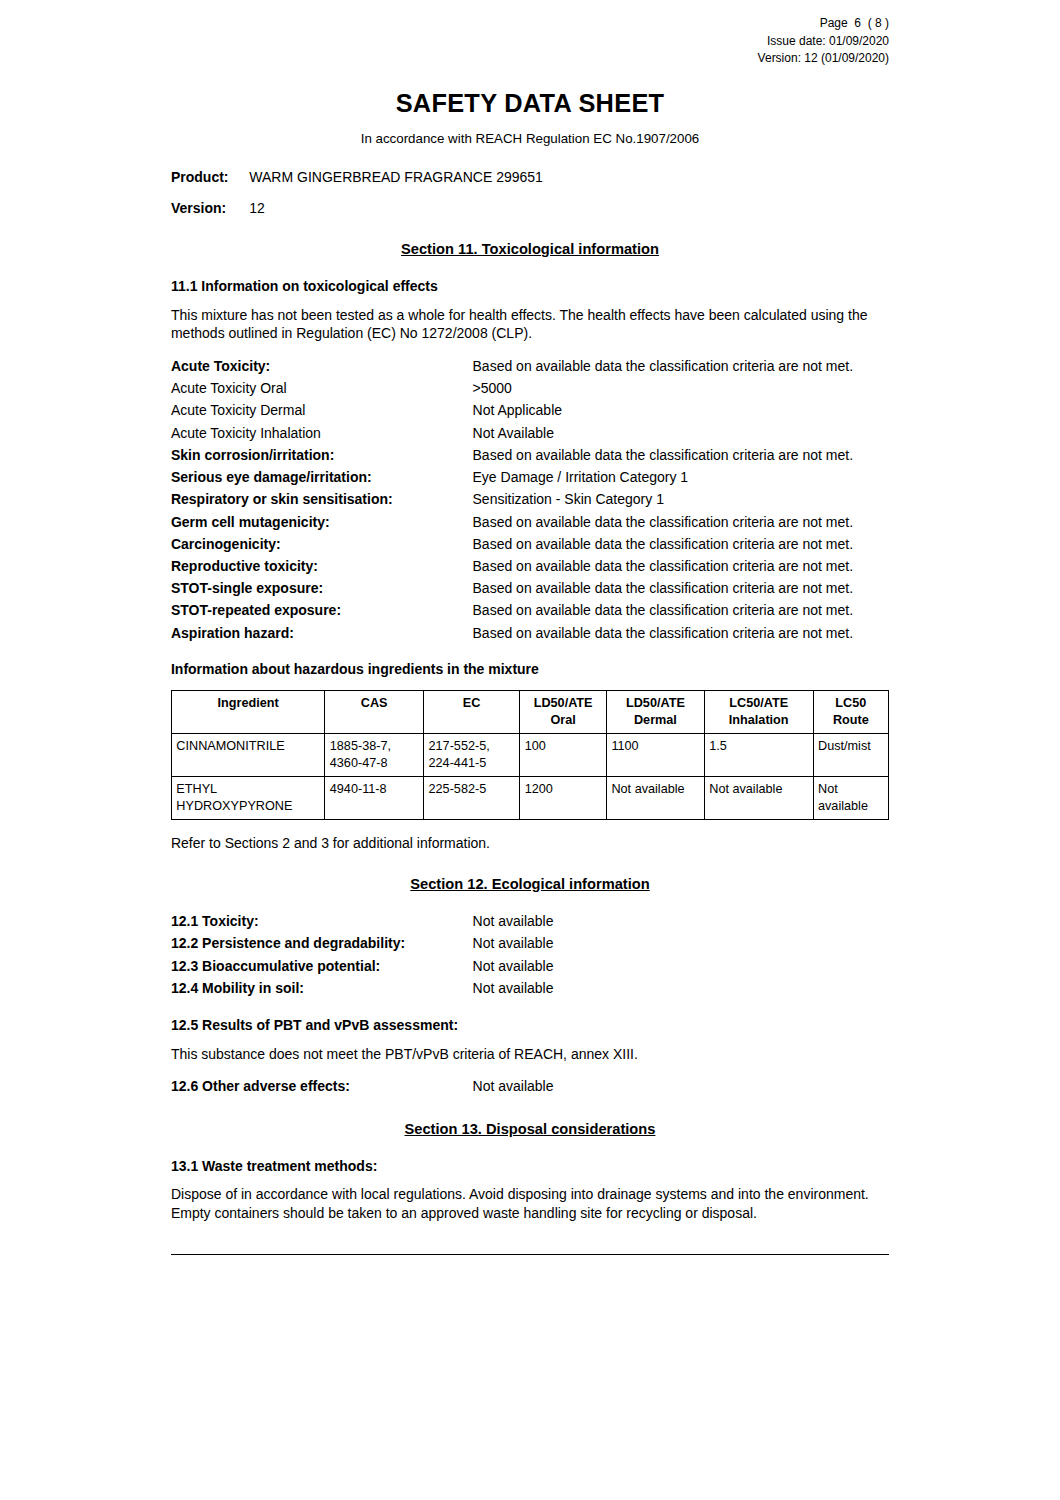Page 6 ( 8 )
Issue date: 01/09/2020
Version: 12 (01/09/2020)
SAFETY DATA SHEET
In accordance with REACH Regulation EC No.1907/2006
Product: WARM GINGERBREAD FRAGRANCE 299651
Version: 12
Section 11. Toxicological information
11.1 Information on toxicological effects
This mixture has not been tested as a whole for health effects. The health effects have been calculated using the methods outlined in Regulation (EC) No 1272/2008 (CLP).
| Acute Toxicity: | Based on available data the classification criteria are not met. |
| Acute Toxicity Oral | >5000 |
| Acute Toxicity Dermal | Not Applicable |
| Acute Toxicity Inhalation | Not Available |
| Skin corrosion/irritation: | Based on available data the classification criteria are not met. |
| Serious eye damage/irritation: | Eye Damage / Irritation Category 1 |
| Respiratory or skin sensitisation: | Sensitization - Skin Category 1 |
| Germ cell mutagenicity: | Based on available data the classification criteria are not met. |
| Carcinogenicity: | Based on available data the classification criteria are not met. |
| Reproductive toxicity: | Based on available data the classification criteria are not met. |
| STOT-single exposure: | Based on available data the classification criteria are not met. |
| STOT-repeated exposure: | Based on available data the classification criteria are not met. |
| Aspiration hazard: | Based on available data the classification criteria are not met. |
Information about hazardous ingredients in the mixture
| Ingredient | CAS | EC | LD50/ATE Oral | LD50/ATE Dermal | LC50/ATE Inhalation | LC50 Route |
| --- | --- | --- | --- | --- | --- | --- |
| CINNAMONITRILE | 1885-38-7, 4360-47-8 | 217-552-5, 224-441-5 | 100 | 1100 | 1.5 | Dust/mist |
| ETHYL HYDROXYPYRONE | 4940-11-8 | 225-582-5 | 1200 | Not available | Not available | Not available |
Refer to Sections 2 and 3 for additional information.
Section 12. Ecological information
| 12.1 Toxicity: | Not available |
| 12.2 Persistence and degradability: | Not available |
| 12.3 Bioaccumulative potential: | Not available |
| 12.4 Mobility in soil: | Not available |
12.5 Results of PBT and vPvB assessment:
This substance does not meet the PBT/vPvB criteria of REACH, annex XIII.
| 12.6 Other adverse effects: | Not available |
Section 13. Disposal considerations
13.1 Waste treatment methods:
Dispose of in accordance with local regulations. Avoid disposing into drainage systems and into the environment. Empty containers should be taken to an approved waste handling site for recycling or disposal.